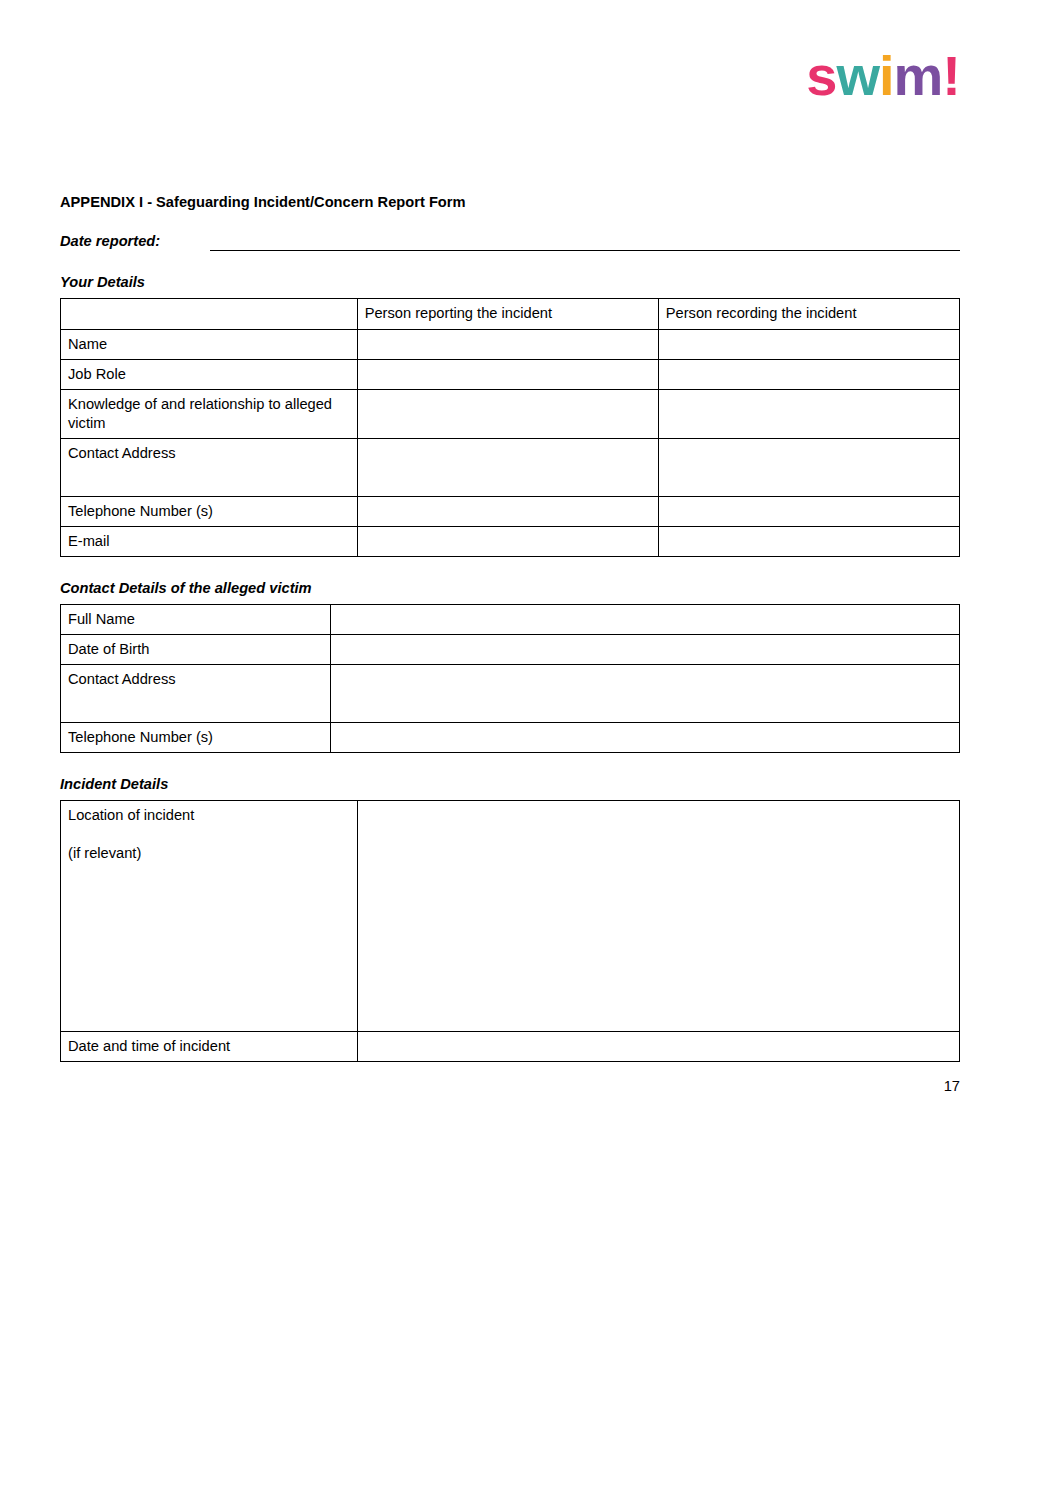swim!
APPENDIX I - Safeguarding Incident/Concern Report Form
Date reported:
Your Details
| | Person reporting the incident | Person recording the incident |
| --- | --- | --- |
| Name | | |
| Job Role | | |
| Knowledge of and relationship to alleged victim | | |
| Contact Address | | |
| Telephone Number (s) | | |
| E-mail | | |
Contact Details of the alleged victim
| Full Name | |
| Date of Birth | |
| Contact Address | |
| Telephone Number (s) | |
Incident Details
| Location of incident (if relevant) | |
| Date and time of incident | |
17